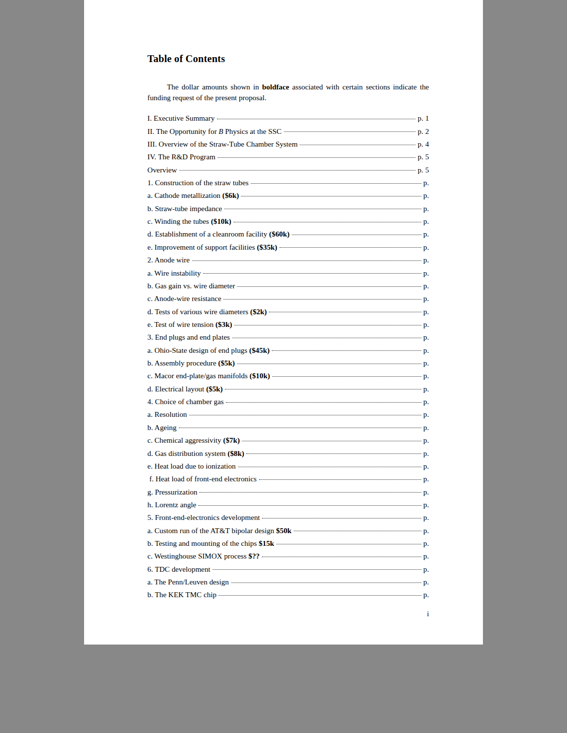Table of Contents
The dollar amounts shown in boldface associated with certain sections indicate the funding request of the present proposal.
I. Executive Summary p. 1
II. The Opportunity for B Physics at the SSC p. 2
III. Overview of the Straw-Tube Chamber System p. 4
IV. The R&D Program p. 5
Overview p. 5
1. Construction of the straw tubes p.
a. Cathode metallization ($6k) p.
b. Straw-tube impedance p.
c. Winding the tubes ($10k) p.
d. Establishment of a cleanroom facility ($60k) p.
e. Improvement of support facilities ($35k) p.
2. Anode wire p.
a. Wire instability p.
b. Gas gain vs. wire diameter p.
c. Anode-wire resistance p.
d. Tests of various wire diameters ($2k) p.
e. Test of wire tension ($3k) p.
3. End plugs and end plates p.
a. Ohio-State design of end plugs ($45k) p.
b. Assembly procedure ($5k) p.
c. Macor end-plate/gas manifolds ($10k) p.
d. Electrical layout ($5k) p.
4. Choice of chamber gas p.
a. Resolution p.
b. Ageing p.
c. Chemical aggressivity ($7k) p.
d. Gas distribution system ($8k) p.
e. Heat load due to ionization p.
f. Heat load of front-end electronics p.
g. Pressurization p.
h. Lorentz angle p.
5. Front-end-electronics development p.
a. Custom run of the AT&T bipolar design $50k p.
b. Testing and mounting of the chips $15k p.
c. Westinghouse SIMOX process $?? p.
6. TDC development p.
a. The Penn/Leuven design p.
b. The KEK TMC chip p.
i